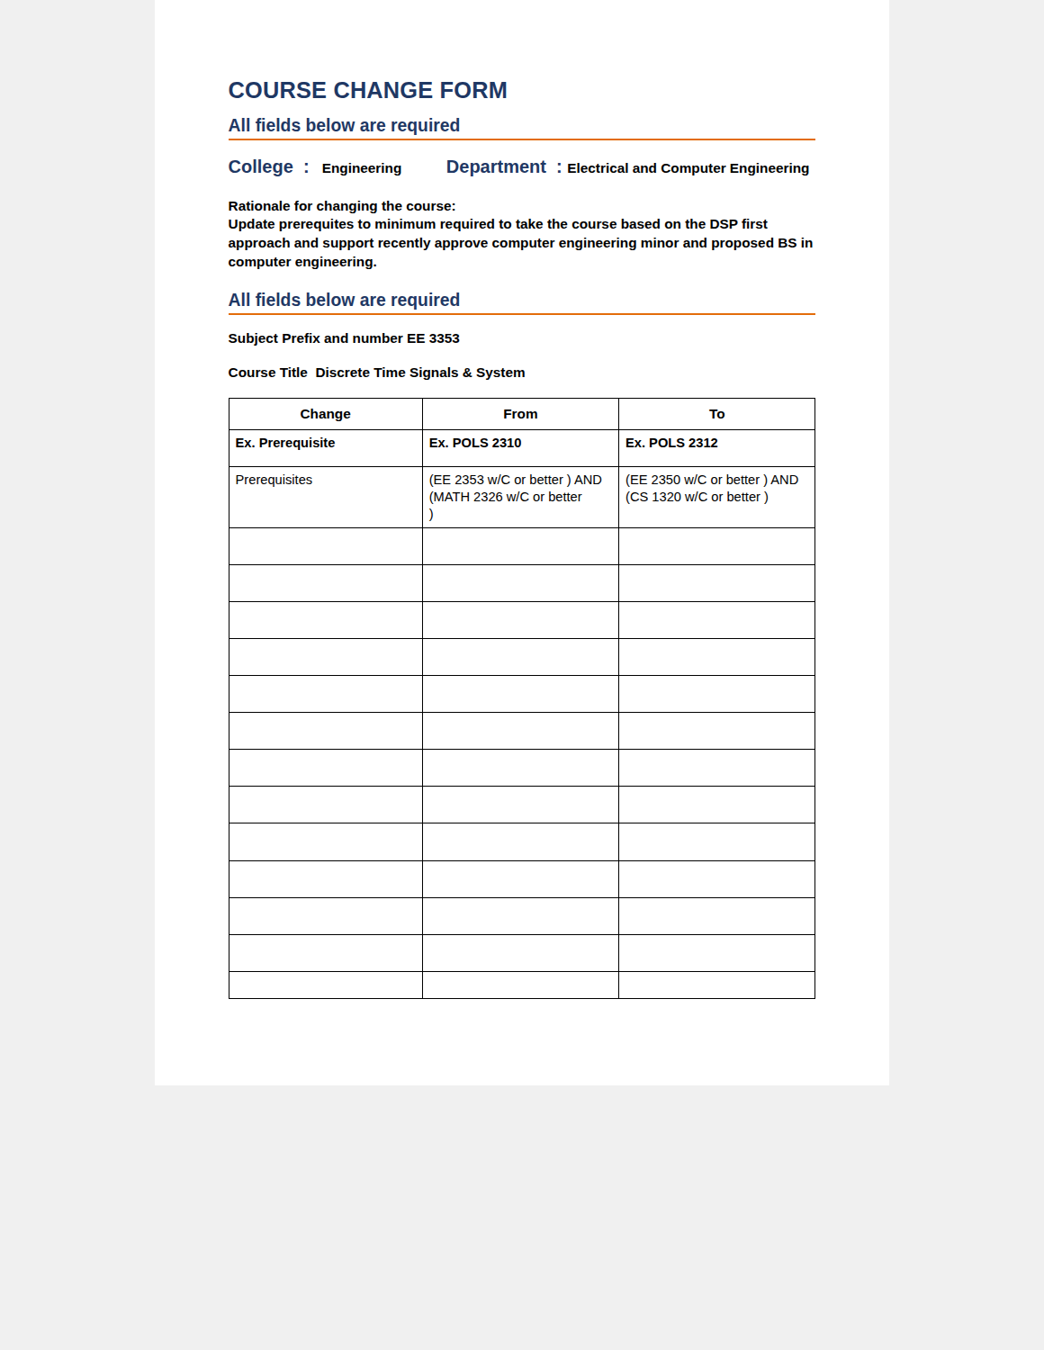COURSE CHANGE FORM
All fields below are required
College : Engineering Department : Electrical and Computer Engineering
Rationale for changing the course:
Update prerequites to minimum required to take the course based on the DSP first approach and support recently approve computer engineering minor and proposed BS in computer engineering.
All fields below are required
Subject Prefix and number EE 3353
Course Title Discrete Time Signals & System
| Change | From | To |
| --- | --- | --- |
| Ex. Prerequisite | Ex. POLS 2310 | Ex. POLS 2312 |
| Prerequisites | (EE 2353 w/C or better ) AND (MATH 2326 w/C or better ) | (EE 2350 w/C or better ) AND (CS 1320 w/C or better ) |